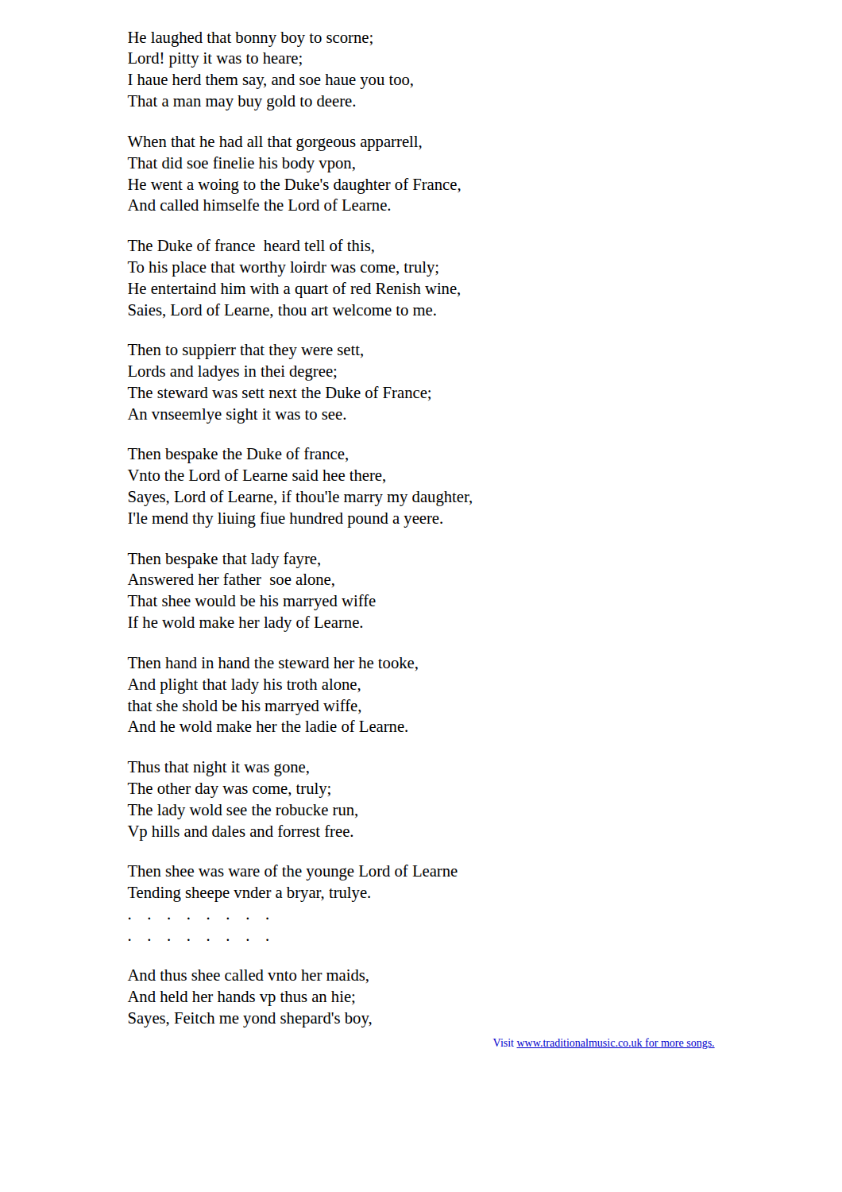He laughed that bonny boy to scorne;
Lord! pitty it was to heare;
I haue herd them say, and soe haue you too,
That a man may buy gold to deere.
When that he had all that gorgeous apparrell,
That did soe finelie his body vpon,
He went a woing to the Duke's daughter of France,
And called himselfe the Lord of Learne.
The Duke of france heard tell of this,
To his place that worthy loirdr was come, truly;
He entertaind him with a quart of red Renish wine,
Saies, Lord of Learne, thou art welcome to me.
Then to suppierr that they were sett,
Lords and ladyes in thei degree;
The steward was sett next the Duke of France;
An vnseemlye sight it was to see.
Then bespake the Duke of france,
Vnto the Lord of Learne said hee there,
Sayes, Lord of Learne, if thou'le marry my daughter,
I'le mend thy liuing fiue hundred pound a yeere.
Then bespake that lady fayre,
Answered her father soe alone,
That shee would be his marryed wiffe
If he wold make her lady of Learne.
Then hand in hand the steward her he tooke,
And plight that lady his troth alone,
that she shold be his marryed wiffe,
And he wold make her the ladie of Learne.
Thus that night it was gone,
The other day was come, truly;
The lady wold see the robucke run,
Vp hills and dales and forrest free.
Then shee was ware of the younge Lord of Learne
Tending sheepe vnder a bryar, trulye.
. . . . . . . .
. . . . . . . .
And thus shee called vnto her maids,
And held her hands vp thus an hie;
Sayes, Feitch me yond shepard's boy,
Visit www.traditionalmusic.co.uk for more songs.